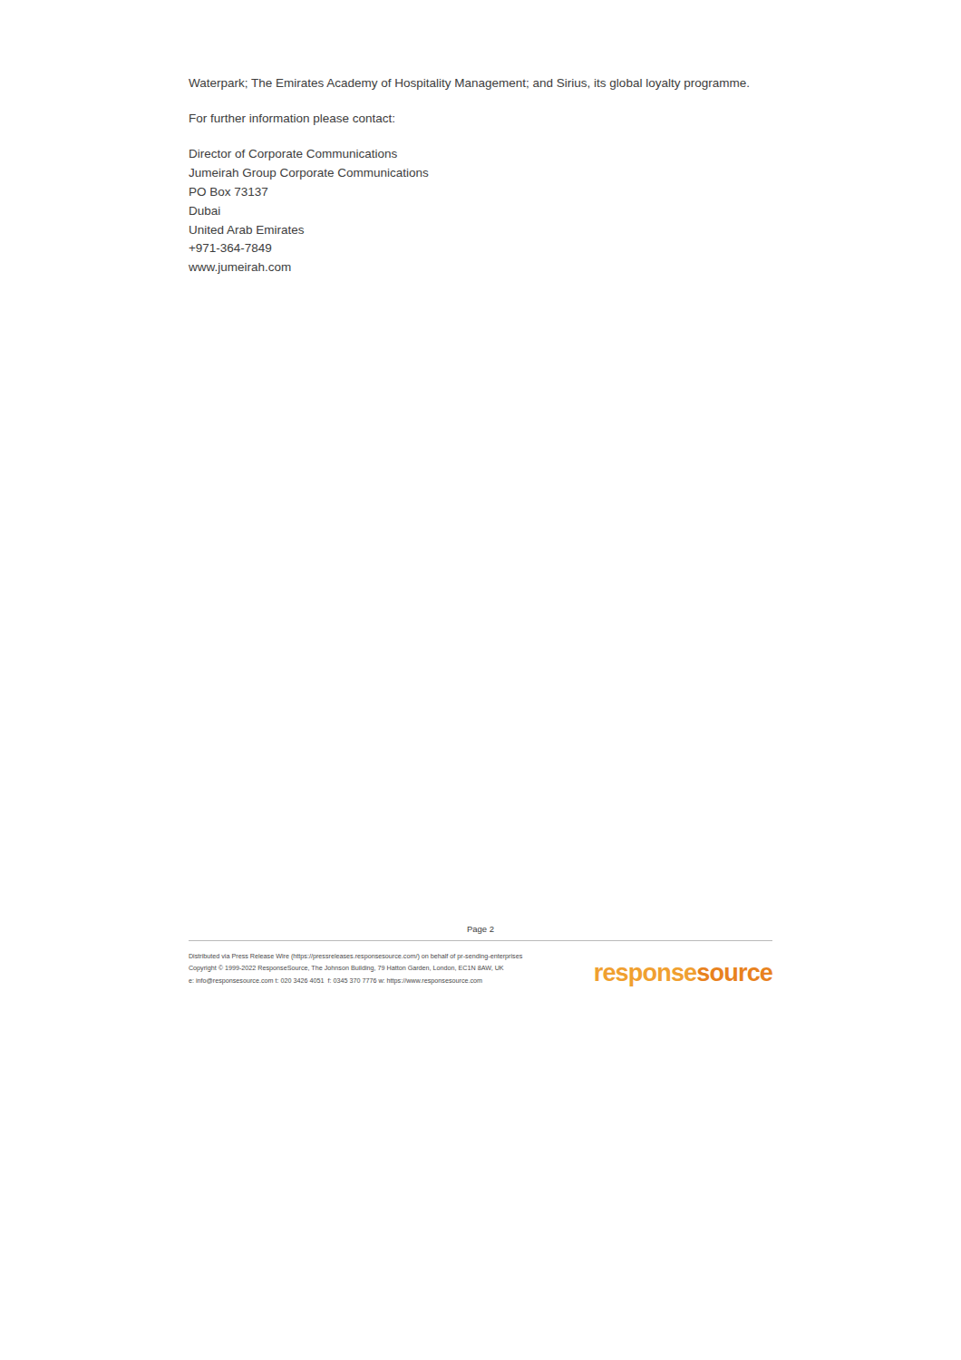Waterpark; The Emirates Academy of Hospitality Management; and Sirius, its global loyalty programme.
For further information please contact:
Director of Corporate Communications
Jumeirah Group Corporate Communications
PO Box 73137
Dubai
United Arab Emirates
+971-364-7849
www.jumeirah.com
Page 2
Distributed via Press Release Wire (https://pressreleases.responsesource.com/) on behalf of pr-sending-enterprises
Copyright © 1999-2022 ResponseSource, The Johnson Building, 79 Hatton Garden, London, EC1N 8AW, UK
e: info@responsesource.com t: 020 3426 4051 f: 0345 370 7776 w: https://www.responsesource.com
response source